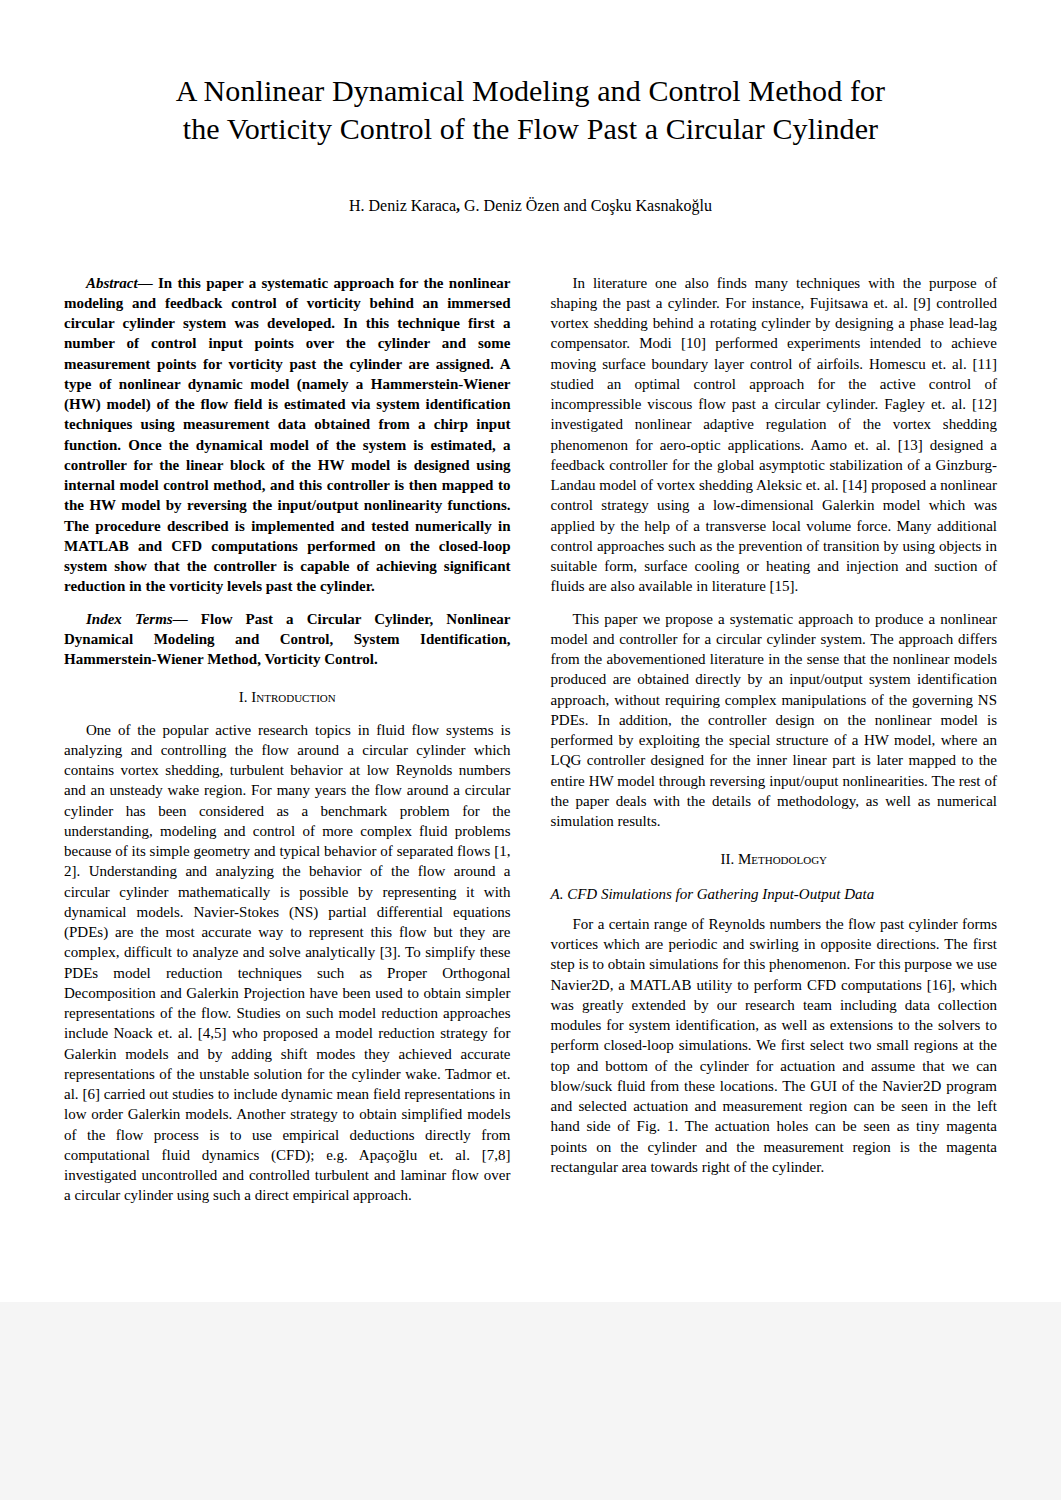A Nonlinear Dynamical Modeling and Control Method for
the Vorticity Control of the Flow Past a Circular Cylinder
H. Deniz Karaca, G. Deniz Özen and Coşku Kasnakoğlu
Abstract— In this paper a systematic approach for the nonlinear modeling and feedback control of vorticity behind an immersed circular cylinder system was developed. In this technique first a number of control input points over the cylinder and some measurement points for vorticity past the cylinder are assigned. A type of nonlinear dynamic model (namely a Hammerstein-Wiener (HW) model) of the flow field is estimated via system identification techniques using measurement data obtained from a chirp input function. Once the dynamical model of the system is estimated, a controller for the linear block of the HW model is designed using internal model control method, and this controller is then mapped to the HW model by reversing the input/output nonlinearity functions. The procedure described is implemented and tested numerically in MATLAB and CFD computations performed on the closed-loop system show that the controller is capable of achieving significant reduction in the vorticity levels past the cylinder.
Index Terms— Flow Past a Circular Cylinder, Nonlinear Dynamical Modeling and Control, System Identification, Hammerstein-Wiener Method, Vorticity Control.
I. Introduction
One of the popular active research topics in fluid flow systems is analyzing and controlling the flow around a circular cylinder which contains vortex shedding, turbulent behavior at low Reynolds numbers and an unsteady wake region. For many years the flow around a circular cylinder has been considered as a benchmark problem for the understanding, modeling and control of more complex fluid problems because of its simple geometry and typical behavior of separated flows [1, 2]. Understanding and analyzing the behavior of the flow around a circular cylinder mathematically is possible by representing it with dynamical models. Navier-Stokes (NS) partial differential equations (PDEs) are the most accurate way to represent this flow but they are complex, difficult to analyze and solve analytically [3]. To simplify these PDEs model reduction techniques such as Proper Orthogonal Decomposition and Galerkin Projection have been used to obtain simpler representations of the flow. Studies on such model reduction approaches include Noack et. al. [4,5] who proposed a model reduction strategy for Galerkin models and by adding shift modes they achieved accurate representations of the unstable solution for the cylinder wake. Tadmor et. al. [6] carried out studies to include dynamic mean field representations in low order Galerkin models. Another strategy to obtain simplified models of the flow process is to use empirical deductions directly from computational fluid dynamics (CFD); e.g. Apaçoğlu et. al. [7,8] investigated uncontrolled and controlled turbulent and laminar flow over a circular cylinder using such a direct empirical approach.
In literature one also finds many techniques with the purpose of shaping the past a cylinder. For instance, Fujitsawa et. al. [9] controlled vortex shedding behind a rotating cylinder by designing a phase lead-lag compensator. Modi [10] performed experiments intended to achieve moving surface boundary layer control of airfoils. Homescu et. al. [11] studied an optimal control approach for the active control of incompressible viscous flow past a circular cylinder. Fagley et. al. [12] investigated nonlinear adaptive regulation of the vortex shedding phenomenon for aero-optic applications. Aamo et. al. [13] designed a feedback controller for the global asymptotic stabilization of a Ginzburg-Landau model of vortex shedding Aleksic et. al. [14] proposed a nonlinear control strategy using a low-dimensional Galerkin model which was applied by the help of a transverse local volume force. Many additional control approaches such as the prevention of transition by using objects in suitable form, surface cooling or heating and injection and suction of fluids are also available in literature [15].
This paper we propose a systematic approach to produce a nonlinear model and controller for a circular cylinder system. The approach differs from the abovementioned literature in the sense that the nonlinear models produced are obtained directly by an input/output system identification approach, without requiring complex manipulations of the governing NS PDEs. In addition, the controller design on the nonlinear model is performed by exploiting the special structure of a HW model, where an LQG controller designed for the inner linear part is later mapped to the entire HW model through reversing input/ouput nonlinearities. The rest of the paper deals with the details of methodology, as well as numerical simulation results.
II. Methodology
A. CFD Simulations for Gathering Input-Output Data
For a certain range of Reynolds numbers the flow past cylinder forms vortices which are periodic and swirling in opposite directions. The first step is to obtain simulations for this phenomenon. For this purpose we use Navier2D, a MATLAB utility to perform CFD computations [16], which was greatly extended by our research team including data collection modules for system identification, as well as extensions to the solvers to perform closed-loop simulations. We first select two small regions at the top and bottom of the cylinder for actuation and assume that we can blow/suck fluid from these locations. The GUI of the Navier2D program and selected actuation and measurement region can be seen in the left hand side of Fig. 1. The actuation holes can be seen as tiny magenta points on the cylinder and the measurement region is the magenta rectangular area towards right of the cylinder.